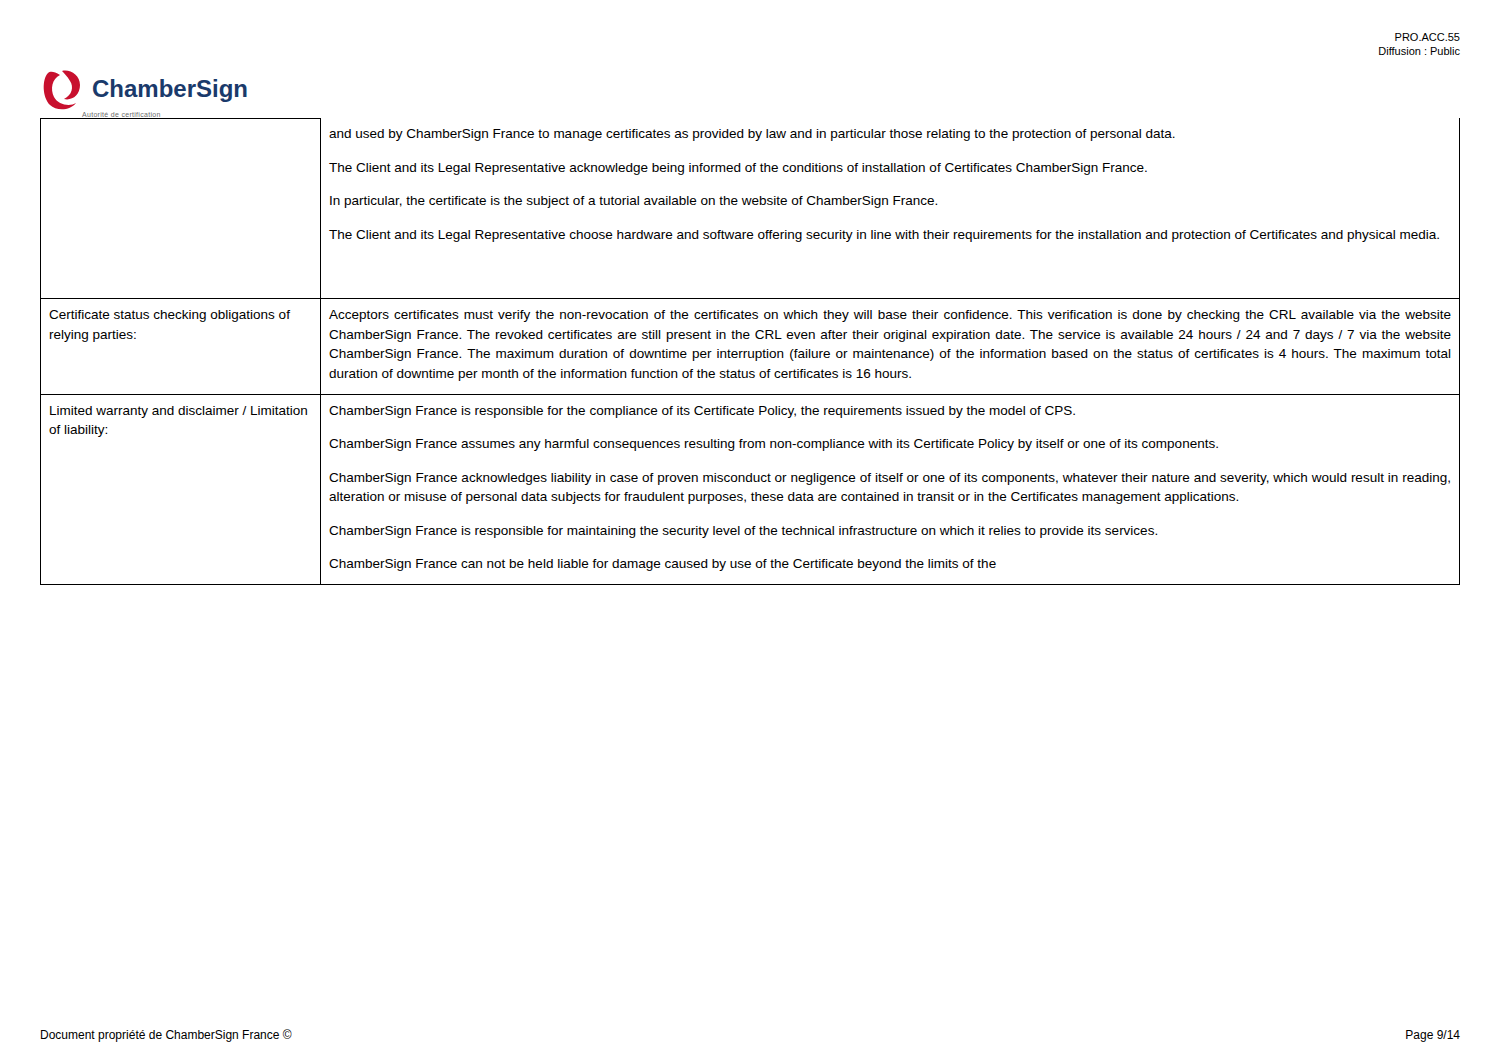PRO.ACC.55
Diffusion : Public
ChamberSign
Autorité de certification
| | and used by ChamberSign France to manage certificates as provided by law and in particular those relating to the protection of personal data. The Client and its Legal Representative acknowledge being informed of the conditions of installation of Certificates ChamberSign France. In particular, the certificate is the subject of a tutorial available on the website of ChamberSign France. The Client and its Legal Representative choose hardware and software offering security in line with their requirements for the installation and protection of Certificates and physical media. |
| Certificate status checking obligations of relying parties: | Acceptors certificates must verify the non-revocation of the certificates on which they will base their confidence. This verification is done by checking the CRL available via the website ChamberSign France. The revoked certificates are still present in the CRL even after their original expiration date. The service is available 24 hours / 24 and 7 days / 7 via the website ChamberSign France. The maximum duration of downtime per interruption (failure or maintenance) of the information based on the status of certificates is 4 hours. The maximum total duration of downtime per month of the information function of the status of certificates is 16 hours. |
| Limited warranty and disclaimer / Limitation of liability: | ChamberSign France is responsible for the compliance of its Certificate Policy, the requirements issued by the model of CPS. ChamberSign France assumes any harmful consequences resulting from non-compliance with its Certificate Policy by itself or one of its components. ChamberSign France acknowledges liability in case of proven misconduct or negligence of itself or one of its components, whatever their nature and severity, which would result in reading, alteration or misuse of personal data subjects for fraudulent purposes, these data are contained in transit or in the Certificates management applications. ChamberSign France is responsible for maintaining the security level of the technical infrastructure on which it relies to provide its services. ChamberSign France can not be held liable for damage caused by use of the Certificate beyond the limits of the |
Document propriété de ChamberSign France ©
Page 9/14